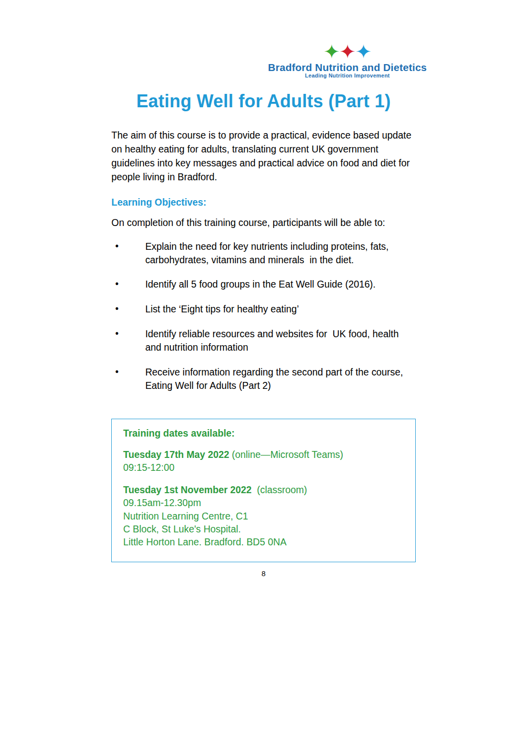✦✦✦
Bradford Nutrition and Dietetics
Leading Nutrition Improvement
Eating Well for Adults (Part 1)
The aim of this course is to provide a practical, evidence based update on healthy eating for adults, translating current UK government guidelines into key messages and practical advice on food and diet for people living in Bradford.
Learning Objectives:
On completion of this training course, participants will be able to:
Explain the need for key nutrients including proteins, fats, carbohydrates, vitamins and minerals in the diet.
Identify all 5 food groups in the Eat Well Guide (2016).
List the ‘Eight tips for healthy eating’
Identify reliable resources and websites for UK food, health and nutrition information
Receive information regarding the second part of the course, Eating Well for Adults (Part 2)
Training dates available:
Tuesday 17th May 2022 (online—Microsoft Teams)
09:15-12:00
Tuesday 1st November 2022 (classroom)
09.15am-12.30pm
Nutrition Learning Centre, C1
C Block, St Luke's Hospital.
Little Horton Lane. Bradford. BD5 0NA
8